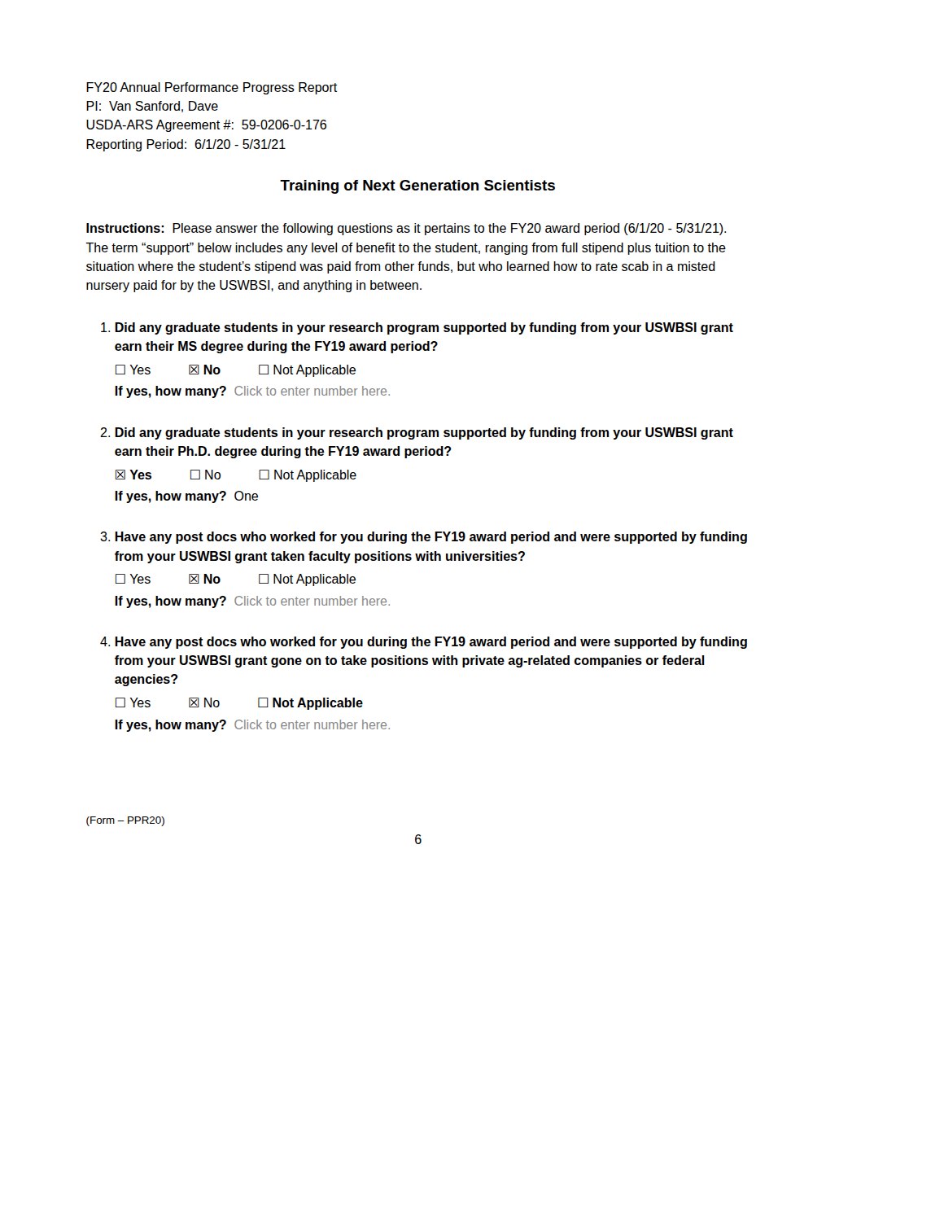FY20 Annual Performance Progress Report
PI: Van Sanford, Dave
USDA-ARS Agreement #: 59-0206-0-176
Reporting Period: 6/1/20 - 5/31/21
Training of Next Generation Scientists
Instructions: Please answer the following questions as it pertains to the FY20 award period (6/1/20 - 5/31/21). The term “support” below includes any level of benefit to the student, ranging from full stipend plus tuition to the situation where the student’s stipend was paid from other funds, but who learned how to rate scab in a misted nursery paid for by the USWBSI, and anything in between.
Did any graduate students in your research program supported by funding from your USWBSI grant earn their MS degree during the FY19 award period?
☐Yes ☒No ☐Not Applicable
If yes, how many? Click to enter number here.
Did any graduate students in your research program supported by funding from your USWBSI grant earn their Ph.D. degree during the FY19 award period?
☒Yes ☐No ☐Not Applicable
If yes, how many? One
Have any post docs who worked for you during the FY19 award period and were supported by funding from your USWBSI grant taken faculty positions with universities?
☐Yes ☒No ☐Not Applicable
If yes, how many? Click to enter number here.
Have any post docs who worked for you during the FY19 award period and were supported by funding from your USWBSI grant gone on to take positions with private ag-related companies or federal agencies?
☐Yes ☒No ☐Not Applicable
If yes, how many? Click to enter number here.
(Form – PPR20)
6